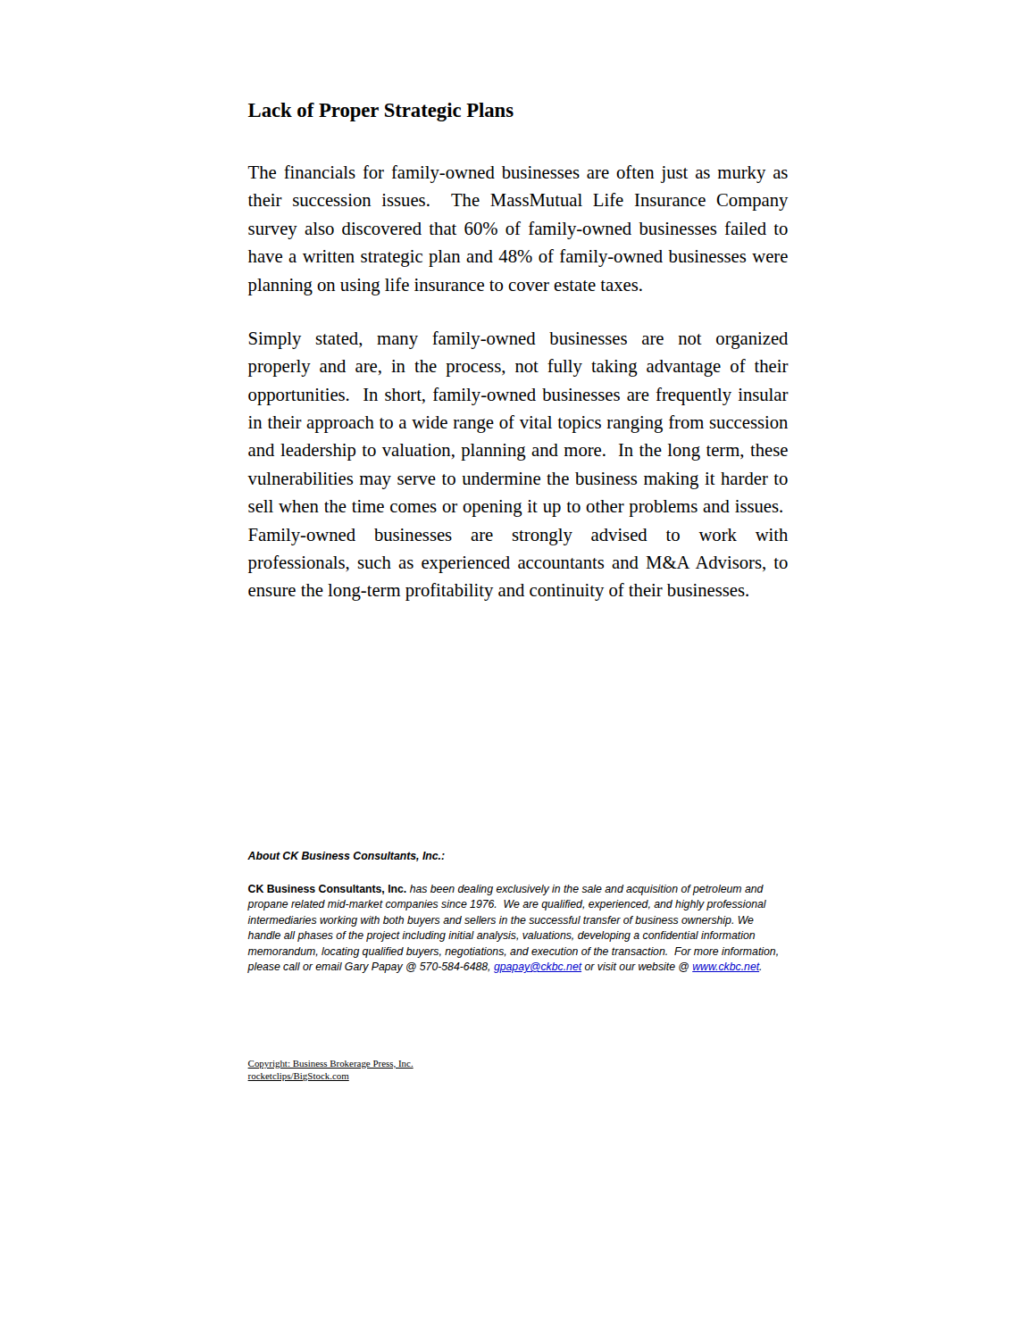Lack of Proper Strategic Plans
The financials for family-owned businesses are often just as murky as their succession issues. The MassMutual Life Insurance Company survey also discovered that 60% of family-owned businesses failed to have a written strategic plan and 48% of family-owned businesses were planning on using life insurance to cover estate taxes.
Simply stated, many family-owned businesses are not organized properly and are, in the process, not fully taking advantage of their opportunities. In short, family-owned businesses are frequently insular in their approach to a wide range of vital topics ranging from succession and leadership to valuation, planning and more. In the long term, these vulnerabilities may serve to undermine the business making it harder to sell when the time comes or opening it up to other problems and issues. Family-owned businesses are strongly advised to work with professionals, such as experienced accountants and M&A Advisors, to ensure the long-term profitability and continuity of their businesses.
About CK Business Consultants, Inc.:
CK Business Consultants, Inc. has been dealing exclusively in the sale and acquisition of petroleum and propane related mid-market companies since 1976. We are qualified, experienced, and highly professional intermediaries working with both buyers and sellers in the successful transfer of business ownership. We handle all phases of the project including initial analysis, valuations, developing a confidential information memorandum, locating qualified buyers, negotiations, and execution of the transaction. For more information, please call or email Gary Papay @ 570-584-6488, gpapay@ckbc.net or visit our website @ www.ckbc.net.
Copyright: Business Brokerage Press, Inc.
rocketclips/BigStock.com